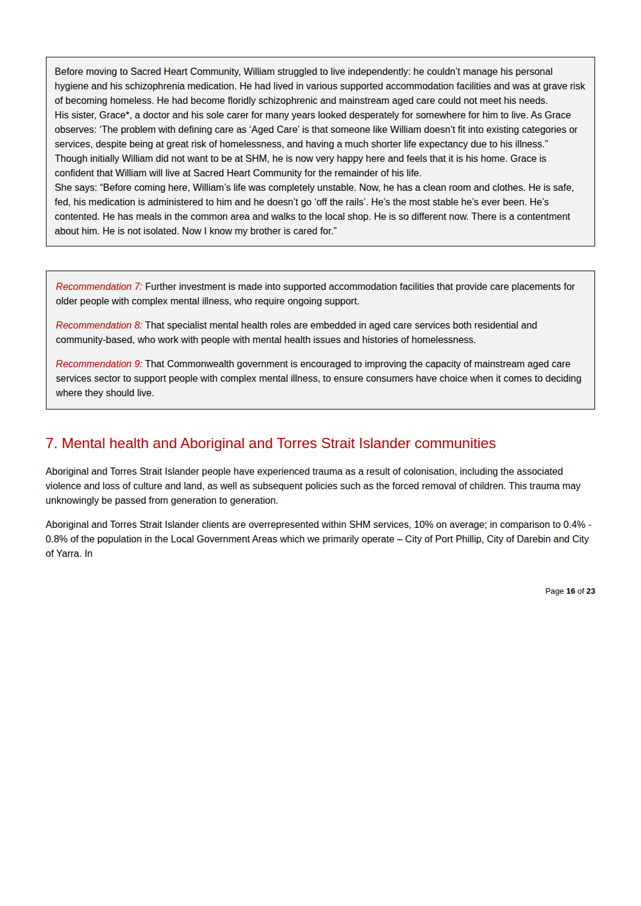Before moving to Sacred Heart Community, William struggled to live independently: he couldn’t manage his personal hygiene and his schizophrenia medication. He had lived in various supported accommodation facilities and was at grave risk of becoming homeless. He had become floridly schizophrenic and mainstream aged care could not meet his needs.
His sister, Grace*, a doctor and his sole carer for many years looked desperately for somewhere for him to live. As Grace observes: ‘The problem with defining care as ‘Aged Care’ is that someone like William doesn’t fit into existing categories or services, despite being at great risk of homelessness, and having a much shorter life expectancy due to his illness.”
Though initially William did not want to be at SHM, he is now very happy here and feels that it is his home. Grace is confident that William will live at Sacred Heart Community for the remainder of his life.
She says: “Before coming here, William’s life was completely unstable. Now, he has a clean room and clothes. He is safe, fed, his medication is administered to him and he doesn’t go ‘off the rails’. He’s the most stable he’s ever been. He’s contented. He has meals in the common area and walks to the local shop. He is so different now. There is a contentment about him. He is not isolated. Now I know my brother is cared for.”
Recommendation 7: Further investment is made into supported accommodation facilities that provide care placements for older people with complex mental illness, who require ongoing support.
Recommendation 8: That specialist mental health roles are embedded in aged care services both residential and community-based, who work with people with mental health issues and histories of homelessness.
Recommendation 9: That Commonwealth government is encouraged to improving the capacity of mainstream aged care services sector to support people with complex mental illness, to ensure consumers have choice when it comes to deciding where they should live.
7. Mental health and Aboriginal and Torres Strait Islander communities
Aboriginal and Torres Strait Islander people have experienced trauma as a result of colonisation, including the associated violence and loss of culture and land, as well as subsequent policies such as the forced removal of children. This trauma may unknowingly be passed from generation to generation.
Aboriginal and Torres Strait Islander clients are overrepresented within SHM services, 10% on average; in comparison to 0.4% - 0.8% of the population in the Local Government Areas which we primarily operate – City of Port Phillip, City of Darebin and City of Yarra. In
Page 16 of 23